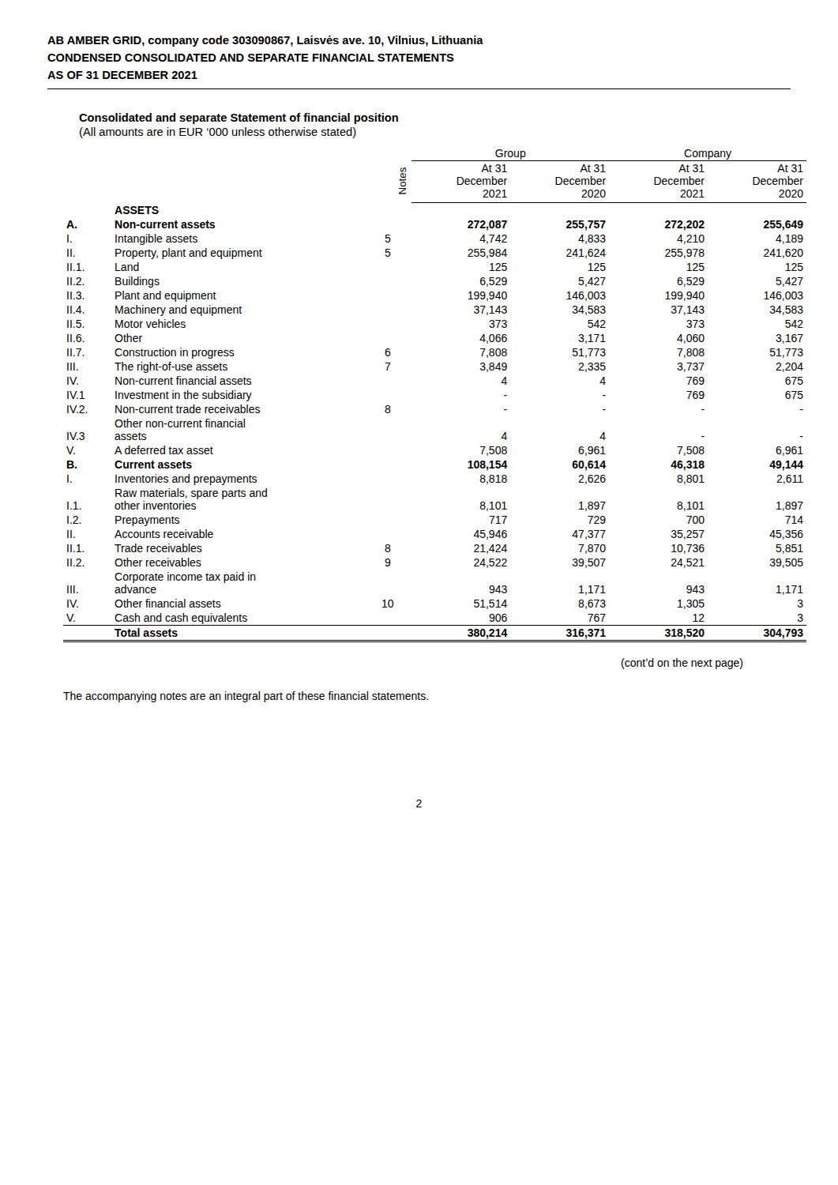AB AMBER GRID, company code 303090867, Laisvės ave. 10, Vilnius, Lithuania
CONDENSED CONSOLIDATED AND SEPARATE FINANCIAL STATEMENTS
AS OF 31 DECEMBER 2021
Consolidated and separate Statement of financial position
(All amounts are in EUR ‘000 unless otherwise stated)
| | | | Group | Company |
| | | Notes | At 31 December 2021 | At 31 December 2020 | At 31 December 2021 | At 31 December 2020 |
| | ASSETS | | | | | |
| A. | Non-current assets | | 272,087 | 255,757 | 272,202 | 255,649 |
| I. | Intangible assets | 5 | 4,742 | 4,833 | 4,210 | 4,189 |
| II. | Property, plant and equipment | 5 | 255,984 | 241,624 | 255,978 | 241,620 |
| II.1. | Land | | 125 | 125 | 125 | 125 |
| II.2. | Buildings | | 6,529 | 5,427 | 6,529 | 5,427 |
| II.3. | Plant and equipment | | 199,940 | 146,003 | 199,940 | 146,003 |
| II.4. | Machinery and equipment | | 37,143 | 34,583 | 37,143 | 34,583 |
| II.5. | Motor vehicles | | 373 | 542 | 373 | 542 |
| II.6. | Other | | 4,066 | 3,171 | 4,060 | 3,167 |
| II.7. | Construction in progress | 6 | 7,808 | 51,773 | 7,808 | 51,773 |
| III. | The right-of-use assets | 7 | 3,849 | 2,335 | 3,737 | 2,204 |
| IV. | Non-current financial assets | | 4 | 4 | 769 | 675 |
| IV.1 | Investment in the subsidiary | | - | - | 769 | 675 |
| IV.2. | Non-current trade receivables | 8 | - | - | - | - |
| IV.3 | Other non-current financial assets | | 4 | 4 | - | - |
| V. | A deferred tax asset | | 7,508 | 6,961 | 7,508 | 6,961 |
| B. | Current assets | | 108,154 | 60,614 | 46,318 | 49,144 |
| I. | Inventories and prepayments | | 8,818 | 2,626 | 8,801 | 2,611 |
| I.1. | Raw materials, spare parts and other inventories | | 8,101 | 1,897 | 8,101 | 1,897 |
| I.2. | Prepayments | | 717 | 729 | 700 | 714 |
| II. | Accounts receivable | | 45,946 | 47,377 | 35,257 | 45,356 |
| II.1. | Trade receivables | 8 | 21,424 | 7,870 | 10,736 | 5,851 |
| II.2. | Other receivables | 9 | 24,522 | 39,507 | 24,521 | 39,505 |
| III. | Corporate income tax paid in advance | | 943 | 1,171 | 943 | 1,171 |
| IV. | Other financial assets | 10 | 51,514 | 8,673 | 1,305 | 3 |
| V. | Cash and cash equivalents | | 906 | 767 | 12 | 3 |
| | Total assets | | 380,214 | 316,371 | 318,520 | 304,793 |
(cont’d on the next page)
The accompanying notes are an integral part of these financial statements.
2